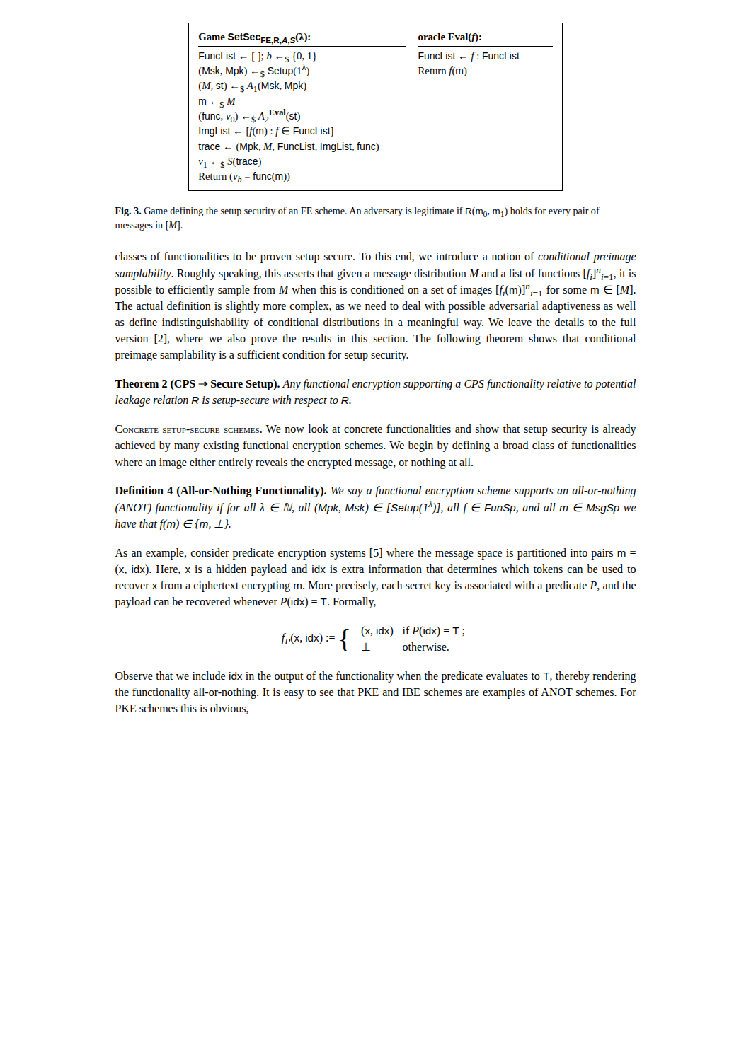| Game SetSec FE,R, A , S (λ): FuncList ← [ ]; b ← $ {0, 1} ( Msk , Mpk ) ← $ Setup (1 λ ) ( M , st ) ← $ A 1 ( Msk , Mpk ) m ← $ M ( func , v 0 ) ← $ A 2 Eval ( st ) ImgList ← [ f ( m ) : f ∈ FuncList ] trace ← ( Mpk , M , FuncList , ImgList , func ) v 1 ← $ S ( trace ) Return ( v b = func ( m )) | oracle Eval ( f ): FuncList ← f : FuncList Return f ( m ) |
Fig. 3. Game defining the setup security of an FE scheme. An adversary is legitimate if R(m0, m1) holds for every pair of messages in [M].
classes of functionalities to be proven setup secure. To this end, we introduce a notion of conditional preimage samplability. Roughly speaking, this asserts that given a message distribution M and a list of functions [fi]ni=1, it is possible to efficiently sample from M when this is conditioned on a set of images [fi(m)]ni=1 for some m ∈ [M]. The actual definition is slightly more complex, as we need to deal with possible adversarial adaptiveness as well as define indistinguishability of conditional distributions in a meaningful way. We leave the details to the full version [2], where we also prove the results in this section. The following theorem shows that conditional preimage samplability is a sufficient condition for setup security.
Theorem 2 (CPS ⇒ Secure Setup). Any functional encryption supporting a CPS functionality relative to potential leakage relation R is setup-secure with respect to R.
Concrete setup-secure schemes. We now look at concrete functionalities and show that setup security is already achieved by many existing functional encryption schemes. We begin by defining a broad class of functionalities where an image either entirely reveals the encrypted message, or nothing at all.
Definition 4 (All-or-Nothing Functionality). We say a functional encryption scheme supports an all-or-nothing (ANOT) functionality if for all λ ∈ ℕ, all (Mpk, Msk) ∈ [Setup(1λ)], all f ∈ FunSp, and all m ∈ MsgSp we have that f(m) ∈ {m, ⊥}.
As an example, consider predicate encryption systems [5] where the message space is partitioned into pairs m = (x, idx). Here, x is a hidden payload and idx is extra information that determines which tokens can be used to recover x from a ciphertext encrypting m. More precisely, each secret key is associated with a predicate P, and the payload can be recovered whenever P(idx) = T. Formally,
fP(x, idx) := {
| ( x , idx ) | if P ( idx ) = T ; |
| ⊥ | otherwise. |
Observe that we include idx in the output of the functionality when the predicate evaluates to T, thereby rendering the functionality all-or-nothing. It is easy to see that PKE and IBE schemes are examples of ANOT schemes. For PKE schemes this is obvious,